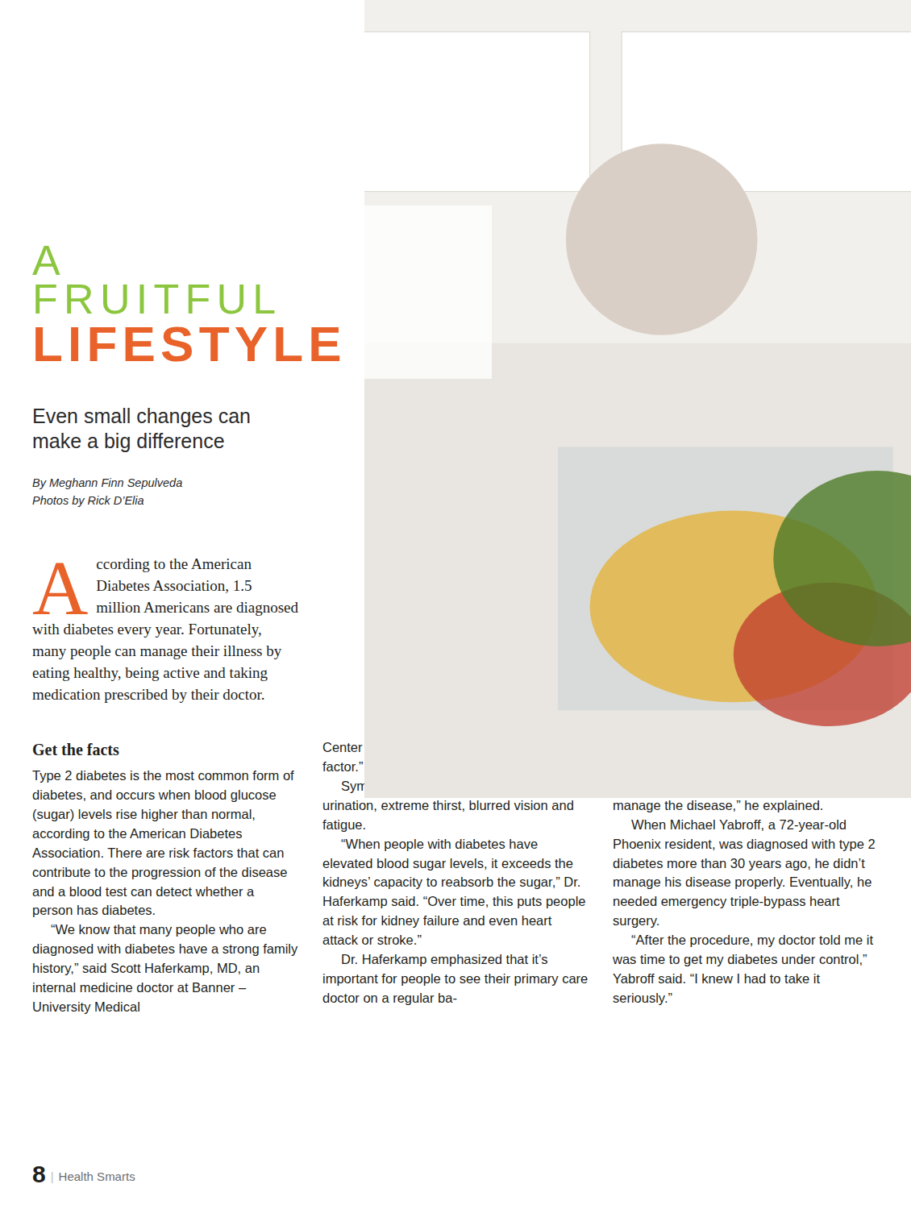A FRUITFUL LIFESTYLE
Even small changes can make a big difference
By Meghann Finn Sepulveda
Photos by Rick D’Elia
According to the American Diabetes Association, 1.5 million Americans are diagnosed with diabetes every year. Fortunately, many people can manage their illness by eating healthy, being active and taking medication prescribed by their doctor.
Get the facts
Type 2 diabetes is the most common form of diabetes, and occurs when blood glucose (sugar) levels rise higher than normal, according to the American Diabetes Association. There are risk factors that can contribute to the progression of the disease and a blood test can detect whether a person has diabetes.
“We know that many people who are diagnosed with diabetes have a strong family history,” said Scott Haferkamp, MD, an internal medicine doctor at Banner – University Medical
Center Phoenix. “Weight can also be a major factor.”
Symptoms of diabetes include frequent urination, extreme thirst, blurred vision and fatigue.
“When people with diabetes have elevated blood sugar levels, it exceeds the kidneys’ capacity to reabsorb the sugar,” Dr. Haferkamp said. “Over time, this puts people at risk for kidney failure and even heart attack or stroke.”
Dr. Haferkamp emphasized that it’s important for people to see their primary care doctor on a regular ba-
sis and get screened for diabetes.
“We want to intervene as early as possible so we can effectively treat and manage the disease,” he explained.
When Michael Yabroff, a 72-year-old Phoenix resident, was diagnosed with type 2 diabetes more than 30 years ago, he didn’t manage his disease properly. Eventually, he needed emergency triple-bypass heart surgery.
“After the procedure, my doctor told me it was time to get my diabetes under control,” Yabroff said. “I knew I had to take it seriously.”
8|Health Smarts